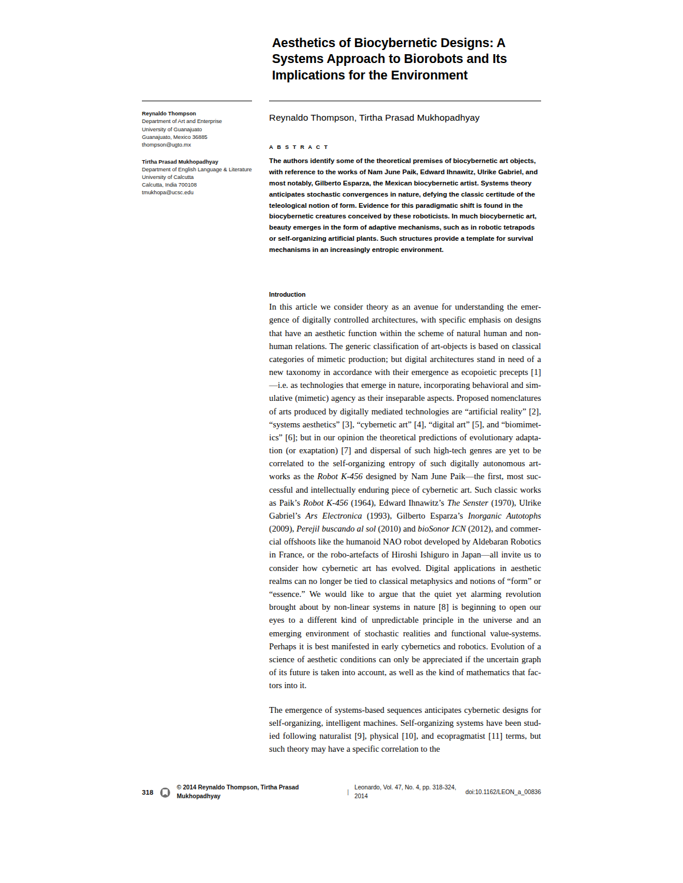Aesthetics of Biocybernetic Designs: A Systems Approach to Biorobots and Its Implications for the Environment
Reynaldo Thompson
Department of Art and Enterprise
University of Guanajuato
Guanajuato, Mexico 36885
thompson@ugto.mx
Tirtha Prasad Mukhopadhyay
Department of English Language & Literature
University of Calcutta
Calcutta, India 700108
tmukhopa@ucsc.edu
Reynaldo Thompson, Tirtha Prasad Mukhopadhyay
A B S T R A C T
The authors identify some of the theoretical premises of biocybernetic art objects, with reference to the works of Nam June Paik, Edward Ihnawitz, Ulrike Gabriel, and most notably, Gilberto Esparza, the Mexican biocybernetic artist. Systems theory anticipates stochastic convergences in nature, defying the classic certitude of the teleological notion of form. Evidence for this paradigmatic shift is found in the biocybernetic creatures conceived by these roboticists. In much biocybernetic art, beauty emerges in the form of adaptive mechanisms, such as in robotic tetrapods or self-organizing artificial plants. Such structures provide a template for survival mechanisms in an increasingly entropic environment.
Introduction
In this article we consider theory as an avenue for understanding the emergence of digitally controlled architectures, with specific emphasis on designs that have an aesthetic function within the scheme of natural human and non-human relations. The generic classification of art-objects is based on classical categories of mimetic production; but digital architectures stand in need of a new taxonomy in accordance with their emergence as ecopoietic precepts [1]—i.e. as technologies that emerge in nature, incorporating behavioral and simulative (mimetic) agency as their inseparable aspects. Proposed nomenclatures of arts produced by digitally mediated technologies are “artificial reality” [2], “systems aesthetics” [3], “cybernetic art” [4], “digital art” [5], and “biomimetics” [6]; but in our opinion the theoretical predictions of evolutionary adaptation (or exaptation) [7] and dispersal of such high-tech genres are yet to be correlated to the self-organizing entropy of such digitally autonomous artworks as the Robot K-456 designed by Nam June Paik—the first, most successful and intellectually enduring piece of cybernetic art. Such classic works as Paik’s Robot K-456 (1964), Edward Ihnawitz’s The Senster (1970), Ulrike Gabriel’s Ars Electronica (1993), Gilberto Esparza’s Inorganic Autotophs (2009), Perejil buscando al sol (2010) and bioSonor ICN (2012), and commercial offshoots like the humanoid NAO robot developed by Aldebaran Robotics in France, or the robo-artefacts of Hiroshi Ishiguro in Japan—all invite us to consider how cybernetic art has evolved. Digital applications in aesthetic realms can no longer be tied to classical metaphysics and notions of “form” or “essence.” We would like to argue that the quiet yet alarming revolution brought about by non-linear systems in nature [8] is beginning to open our eyes to a different kind of unpredictable principle in the universe and an emerging environment of stochastic realities and functional value-systems. Perhaps it is best manifested in early cybernetics and robotics. Evolution of a science of aesthetic conditions can only be appreciated if the uncertain graph of its future is taken into account, as well as the kind of mathematics that factors into it.
The emergence of systems-based sequences anticipates cybernetic designs for self-organizing, intelligent machines. Self-organizing systems have been studied following naturalist [9], physical [10], and ecopragmatist [11] terms, but such theory may have a specific correlation to the
318 © 2014 Reynaldo Thompson, Tirtha Prasad Mukhopadhyay | Leonardo, Vol. 47, No. 4, pp. 318-324, 2014 doi:10.1162/LEON_a_00836